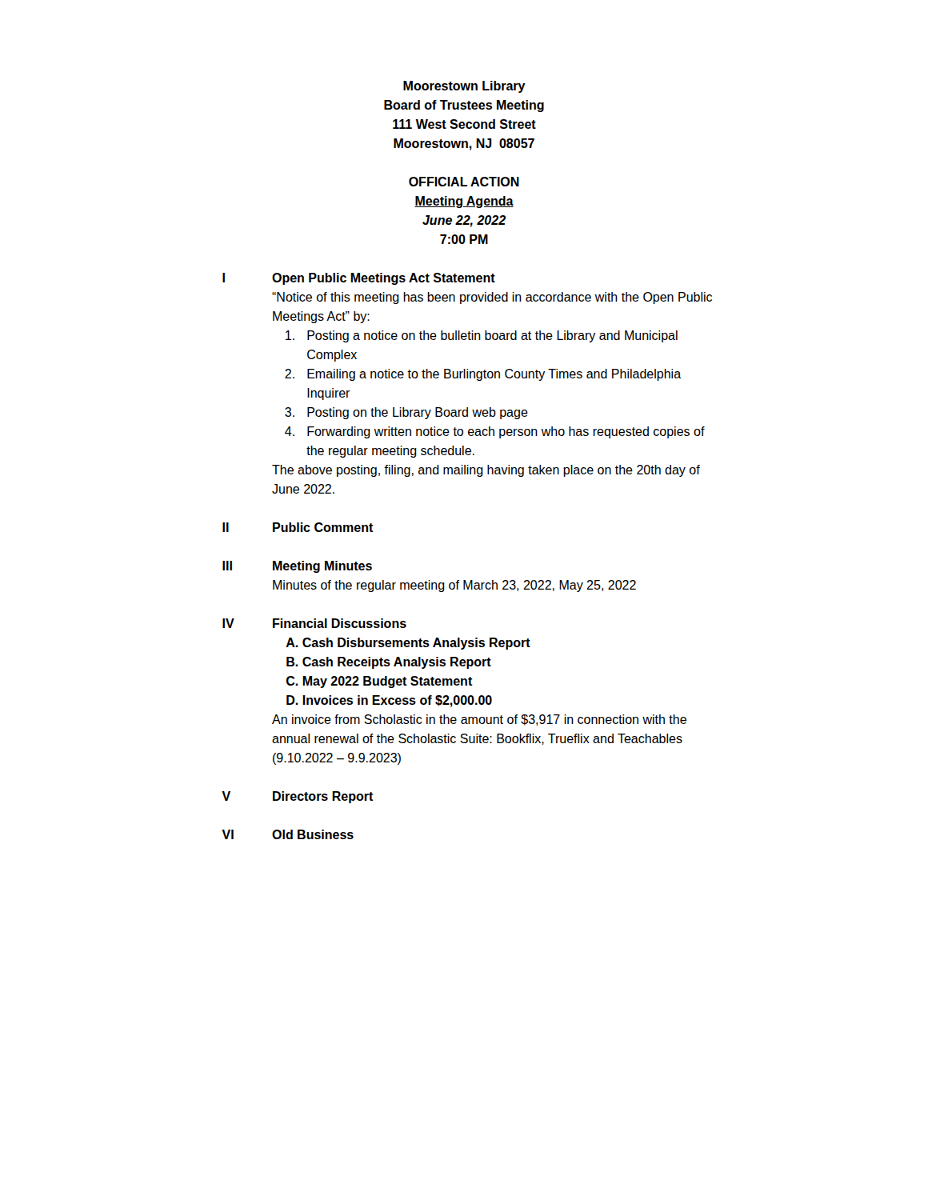Moorestown Library
Board of Trustees Meeting
111 West Second Street
Moorestown, NJ 08057
OFFICIAL ACTION
Meeting Agenda
June 22, 2022
7:00 PM
I
Open Public Meetings Act Statement
“Notice of this meeting has been provided in accordance with the Open Public Meetings Act” by:
Posting a notice on the bulletin board at the Library and Municipal Complex
Emailing a notice to the Burlington County Times and Philadelphia Inquirer
Posting on the Library Board web page
Forwarding written notice to each person who has requested copies of the regular meeting schedule.
The above posting, filing, and mailing having taken place on the 20th day of June 2022.
II
Public Comment
III
Meeting Minutes
Minutes of the regular meeting of March 23, 2022, May 25, 2022
IV
Financial Discussions
A. Cash Disbursements Analysis Report
B. Cash Receipts Analysis Report
C. May 2022 Budget Statement
D. Invoices in Excess of $2,000.00
An invoice from Scholastic in the amount of $3,917 in connection with the annual renewal of the Scholastic Suite: Bookflix, Trueflix and Teachables (9.10.2022 – 9.9.2023)
V
Directors Report
VI
Old Business